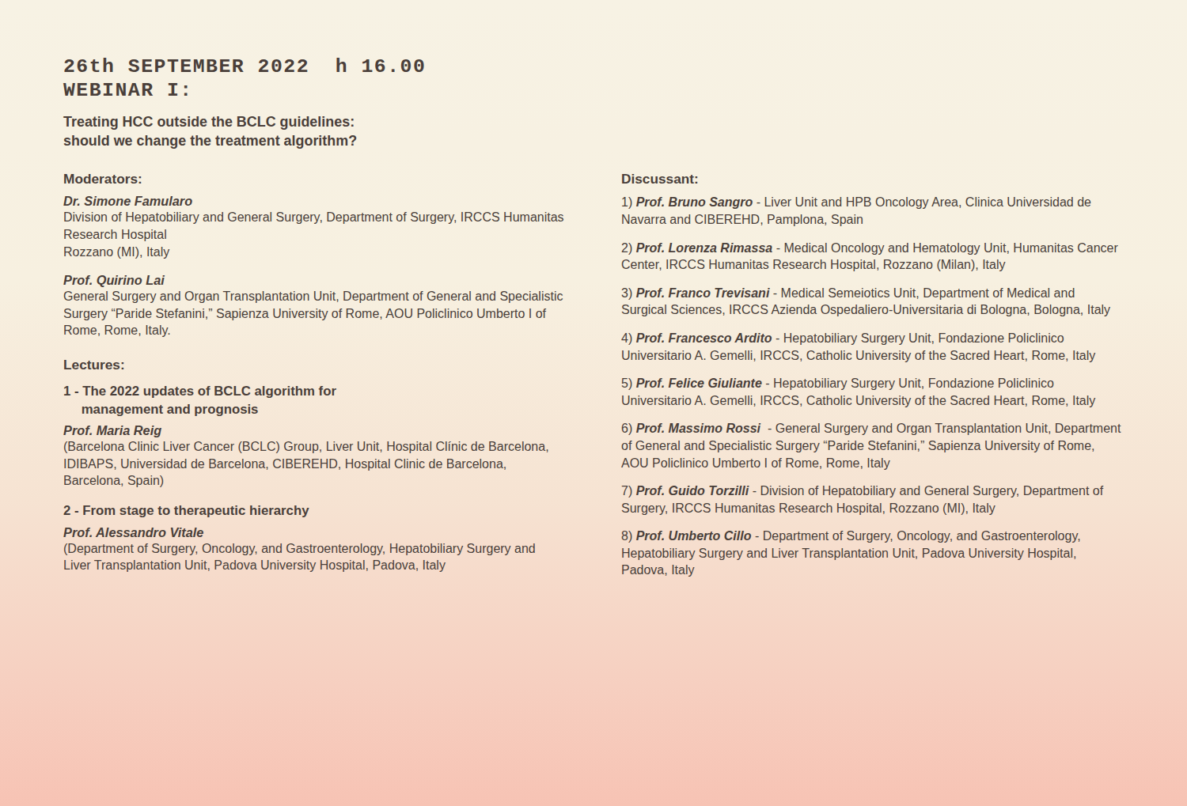26th SEPTEMBER 2022 h 16.00
WEBINAR I:
Treating HCC outside the BCLC guidelines:
should we change the treatment algorithm?
Moderators:
Dr. Simone Famularo
Division of Hepatobiliary and General Surgery, Department of Surgery, IRCCS Humanitas Research Hospital
Rozzano (MI), Italy
Prof. Quirino Lai
General Surgery and Organ Transplantation Unit, Department of General and Specialistic Surgery “Paride Stefanini,” Sapienza University of Rome, AOU Policlinico Umberto I of Rome, Rome, Italy.
Lectures:
1 - The 2022 updates of BCLC algorithm for management and prognosis
Prof. Maria Reig
(Barcelona Clinic Liver Cancer (BCLC) Group, Liver Unit, Hospital Clínic de Barcelona, IDIBAPS, Universidad de Barcelona, CIBEREHD, Hospital Clinic de Barcelona, Barcelona, Spain)
2 - From stage to therapeutic hierarchy
Prof. Alessandro Vitale
(Department of Surgery, Oncology, and Gastroenterology, Hepatobiliary Surgery and Liver Transplantation Unit, Padova University Hospital, Padova, Italy
Discussant:
1) Prof. Bruno Sangro - Liver Unit and HPB Oncology Area, Clinica Universidad de Navarra and CIBEREHD, Pamplona, Spain
2) Prof. Lorenza Rimassa - Medical Oncology and Hematology Unit, Humanitas Cancer Center, IRCCS Humanitas Research Hospital, Rozzano (Milan), Italy
3) Prof. Franco Trevisani - Medical Semeiotics Unit, Department of Medical and Surgical Sciences, IRCCS Azienda Ospedaliero-Universitaria di Bologna, Bologna, Italy
4) Prof. Francesco Ardito - Hepatobiliary Surgery Unit, Fondazione Policlinico Universitario A. Gemelli, IRCCS, Catholic University of the Sacred Heart, Rome, Italy
5) Prof. Felice Giuliante - Hepatobiliary Surgery Unit, Fondazione Policlinico Universitario A. Gemelli, IRCCS, Catholic University of the Sacred Heart, Rome, Italy
6) Prof. Massimo Rossi - General Surgery and Organ Transplantation Unit, Department of General and Specialistic Surgery “Paride Stefanini,” Sapienza University of Rome, AOU Policlinico Umberto I of Rome, Rome, Italy
7) Prof. Guido Torzilli - Division of Hepatobiliary and General Surgery, Department of Surgery, IRCCS Humanitas Research Hospital, Rozzano (MI), Italy
8) Prof. Umberto Cillo - Department of Surgery, Oncology, and Gastroenterology, Hepatobiliary Surgery and Liver Transplantation Unit, Padova University Hospital, Padova, Italy